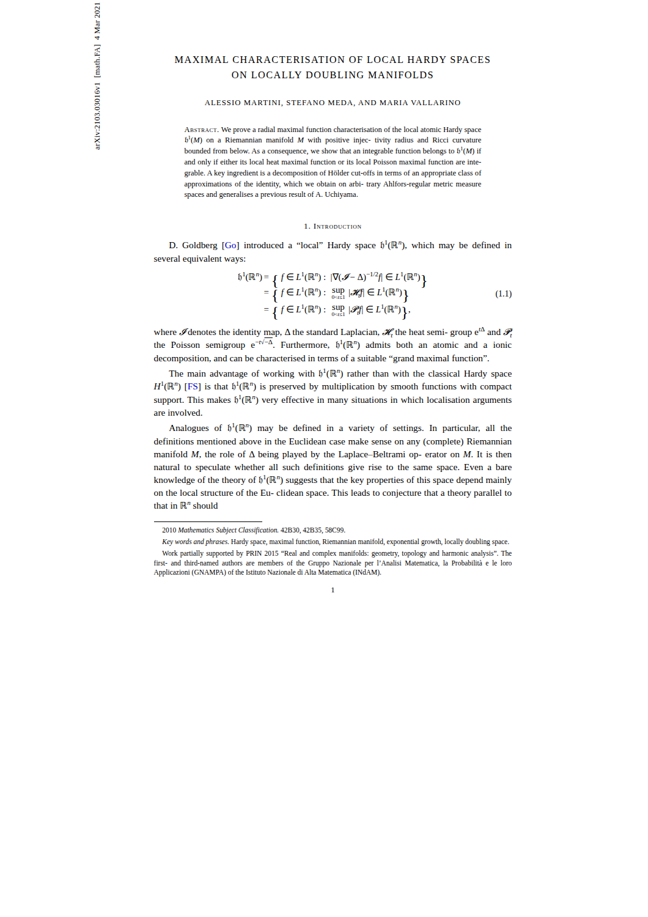arXiv:2103.03016v1 [math.FA] 4 Mar 2021
Maximal characterisation of local Hardy spaces
on locally doubling manifolds
Alessio Martini, Stefano Meda, and Maria Vallarino
Abstract. We prove a radial maximal function characterisation of the local atomic Hardy space 𝔥1(M) on a Riemannian manifold M with positive injec‑ tivity radius and Ricci curvature bounded from below. As a consequence, we show that an integrable function belongs to 𝔥1(M) if and only if either its local heat maximal function or its local Poisson maximal function are inte‑ grable. A key ingredient is a decomposition of Hölder cut-offs in terms of an appropriate class of approximations of the identity, which we obtain on arbi‑ trary Ahlfors-regular metric measure spaces and generalises a previous result of A. Uchiyama.
1. Introduction
D. Goldberg [Go] introduced a “local” Hardy space 𝔥1(ℝn), which may be defined in several equivalent ways:
| 𝔥 1 (ℝ n ) | = { f ∈ L 1 (ℝ n ) : /∇( 𝓘 − Δ) −1/2 f / ∈ L 1 (ℝ n ) } |
| | = { f ∈ L 1 (ℝ n ) : sup 0< t ≤1 / 𝓗 t f / ∈ L 1 (ℝ n ) } |
| | = { f ∈ L 1 (ℝ n ) : sup 0< t ≤1 / 𝓟 t f / ∈ L 1 (ℝ n ) } , |
(1.1)
where 𝓘 denotes the identity map, Δ the standard Laplacian, 𝓗t the heat semi‑ group et Δ and 𝓟t the Poisson semigroup e−t√−Δ. Furthermore, 𝔥1(ℝn) admits both an atomic and a ionic decomposition, and can be characterised in terms of a suitable “grand maximal function”.
The main advantage of working with 𝔥1(ℝn) rather than with the classical Hardy space H1(ℝn) [FS] is that 𝔥1(ℝn) is preserved by multiplication by smooth functions with compact support. This makes 𝔥1(ℝn) very effective in many situations in which localisation arguments are involved.
Analogues of 𝔥1(ℝn) may be defined in a variety of settings. In particular, all the definitions mentioned above in the Euclidean case make sense on any (complete) Riemannian manifold M, the role of Δ being played by the Laplace–Beltrami op‑ erator on M. It is then natural to speculate whether all such definitions give rise to the same space. Even a bare knowledge of the theory of 𝔥1(ℝn) suggests that the key properties of this space depend mainly on the local structure of the Eu‑ clidean space. This leads to conjecture that a theory parallel to that in ℝn should
2010 Mathematics Subject Classification. 42B30, 42B35, 58C99.
Key words and phrases. Hardy space, maximal function, Riemannian manifold, exponential growth, locally doubling space.
Work partially supported by PRIN 2015 “Real and complex manifolds: geometry, topology and harmonic analysis”. The first- and third-named authors are members of the Gruppo Nazionale per l’Analisi Matematica, la Probabilità e le loro Applicazioni (GNAMPA) of the Istituto Nazionale di Alta Matematica (INdAM).
1